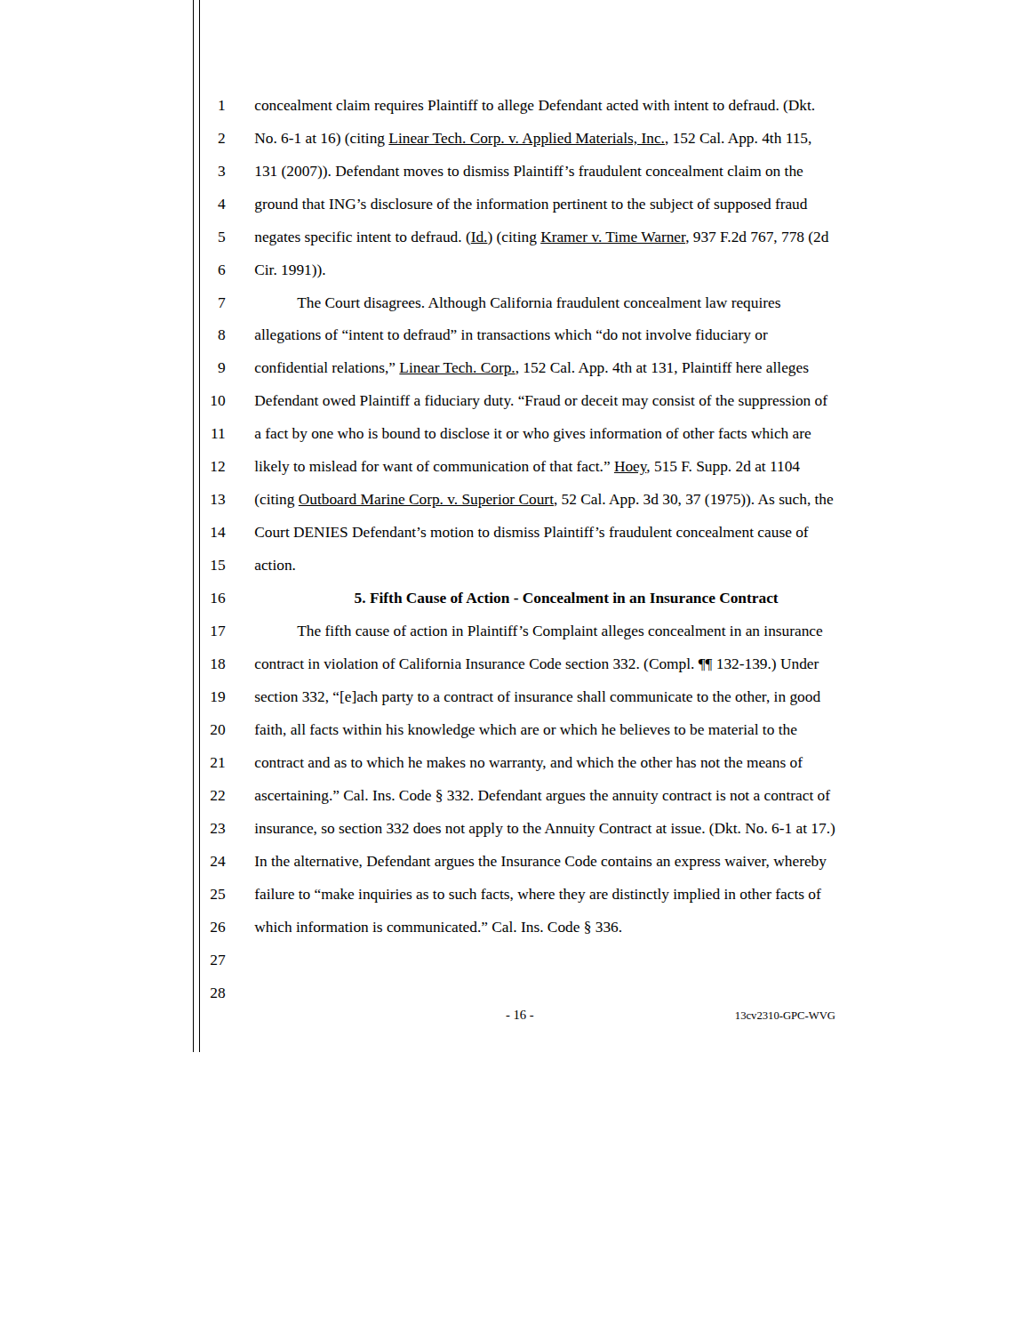1
2
3
4
5
6
7
8
9
10
11
12
13
14
15
16
17
18
19
20
21
22
23
24
25
26
27
28
concealment claim requires Plaintiff to allege Defendant acted with intent to defraud. (Dkt. No. 6-1 at 16) (citing Linear Tech. Corp. v. Applied Materials, Inc., 152 Cal. App. 4th 115, 131 (2007)). Defendant moves to dismiss Plaintiff’s fraudulent concealment claim on the ground that ING’s disclosure of the information pertinent to the subject of supposed fraud negates specific intent to defraud. (Id.) (citing Kramer v. Time Warner, 937 F.2d 767, 778 (2d Cir. 1991)).
The Court disagrees. Although California fraudulent concealment law requires allegations of “intent to defraud” in transactions which “do not involve fiduciary or confidential relations,” Linear Tech. Corp., 152 Cal. App. 4th at 131, Plaintiff here alleges Defendant owed Plaintiff a fiduciary duty. “Fraud or deceit may consist of the suppression of a fact by one who is bound to disclose it or who gives information of other facts which are likely to mislead for want of communication of that fact.” Hoey, 515 F. Supp. 2d at 1104 (citing Outboard Marine Corp. v. Superior Court, 52 Cal. App. 3d 30, 37 (1975)). As such, the Court DENIES Defendant’s motion to dismiss Plaintiff’s fraudulent concealment cause of action.
5. Fifth Cause of Action - Concealment in an Insurance Contract
The fifth cause of action in Plaintiff’s Complaint alleges concealment in an insurance contract in violation of California Insurance Code section 332. (Compl. ¶¶ 132-139.) Under section 332, “[e]ach party to a contract of insurance shall communicate to the other, in good faith, all facts within his knowledge which are or which he believes to be material to the contract and as to which he makes no warranty, and which the other has not the means of ascertaining.” Cal. Ins. Code § 332. Defendant argues the annuity contract is not a contract of insurance, so section 332 does not apply to the Annuity Contract at issue. (Dkt. No. 6-1 at 17.) In the alternative, Defendant argues the Insurance Code contains an express waiver, whereby failure to “make inquiries as to such facts, where they are distinctly implied in other facts of which information is communicated.” Cal. Ins. Code § 336.
- 16 -
13cv2310-GPC-WVG